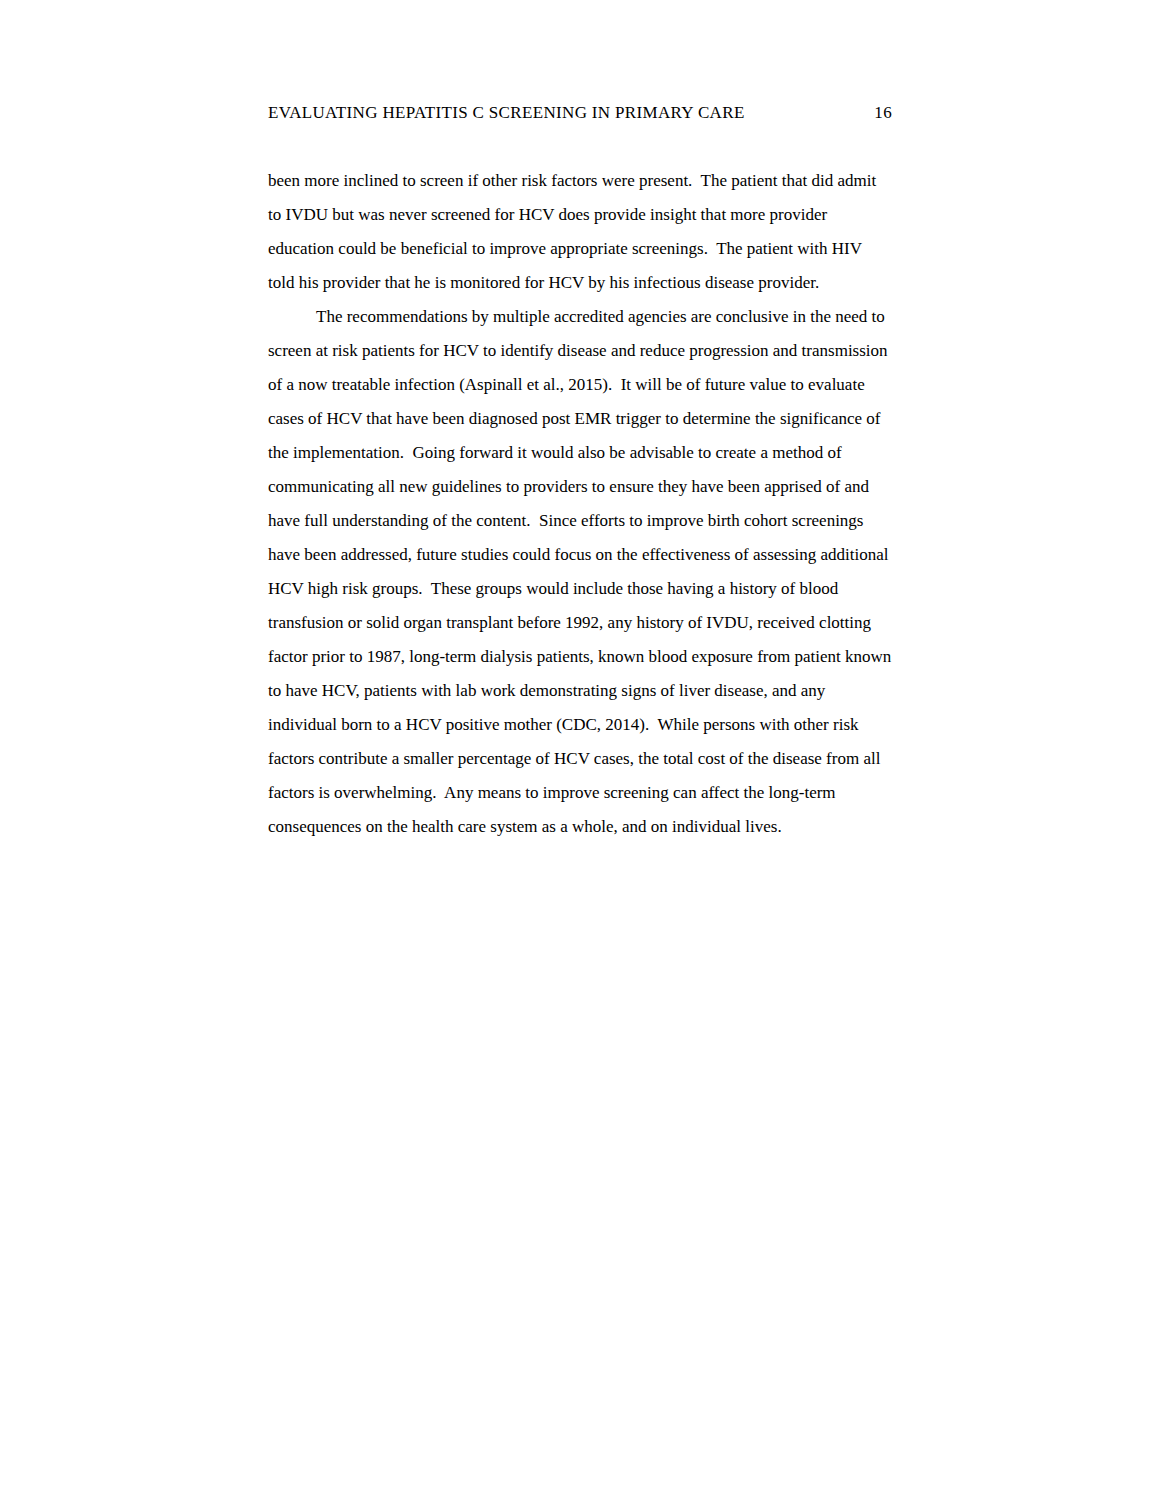Evaluating Hepatitis C Screening in Primary Care 16
been more inclined to screen if other risk factors were present. The patient that did admit to IVDU but was never screened for HCV does provide insight that more provider education could be beneficial to improve appropriate screenings. The patient with HIV told his provider that he is monitored for HCV by his infectious disease provider.
The recommendations by multiple accredited agencies are conclusive in the need to screen at risk patients for HCV to identify disease and reduce progression and transmission of a now treatable infection (Aspinall et al., 2015). It will be of future value to evaluate cases of HCV that have been diagnosed post EMR trigger to determine the significance of the implementation. Going forward it would also be advisable to create a method of communicating all new guidelines to providers to ensure they have been apprised of and have full understanding of the content. Since efforts to improve birth cohort screenings have been addressed, future studies could focus on the effectiveness of assessing additional HCV high risk groups. These groups would include those having a history of blood transfusion or solid organ transplant before 1992, any history of IVDU, received clotting factor prior to 1987, long-term dialysis patients, known blood exposure from patient known to have HCV, patients with lab work demonstrating signs of liver disease, and any individual born to a HCV positive mother (CDC, 2014). While persons with other risk factors contribute a smaller percentage of HCV cases, the total cost of the disease from all factors is overwhelming. Any means to improve screening can affect the long-term consequences on the health care system as a whole, and on individual lives.